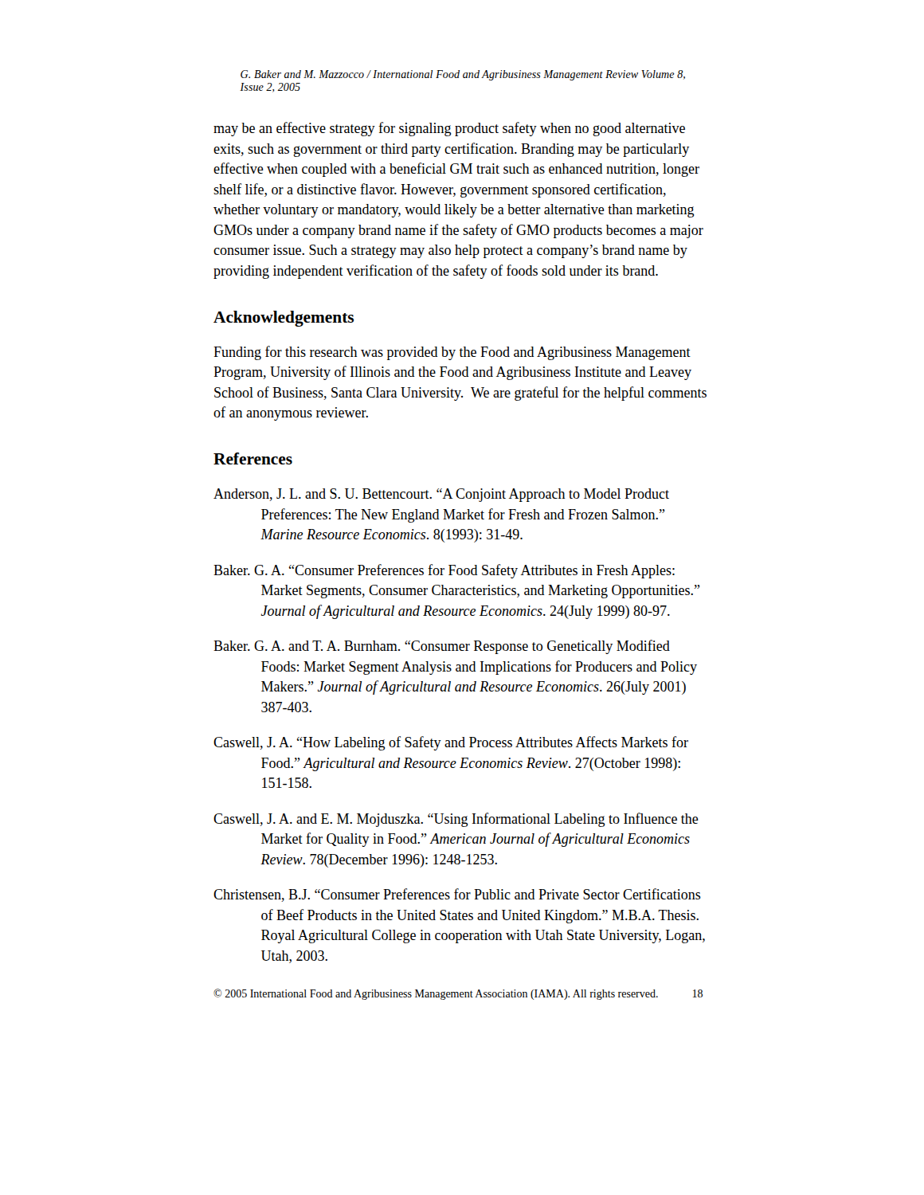G. Baker and M. Mazzocco / International Food and Agribusiness Management Review Volume 8, Issue 2, 2005
may be an effective strategy for signaling product safety when no good alternative exits, such as government or third party certification. Branding may be particularly effective when coupled with a beneficial GM trait such as enhanced nutrition, longer shelf life, or a distinctive flavor. However, government sponsored certification, whether voluntary or mandatory, would likely be a better alternative than marketing GMOs under a company brand name if the safety of GMO products becomes a major consumer issue. Such a strategy may also help protect a company’s brand name by providing independent verification of the safety of foods sold under its brand.
Acknowledgements
Funding for this research was provided by the Food and Agribusiness Management Program, University of Illinois and the Food and Agribusiness Institute and Leavey School of Business, Santa Clara University. We are grateful for the helpful comments of an anonymous reviewer.
References
Anderson, J. L. and S. U. Bettencourt. “A Conjoint Approach to Model Product Preferences: The New England Market for Fresh and Frozen Salmon.” Marine Resource Economics. 8(1993): 31-49.
Baker. G. A. “Consumer Preferences for Food Safety Attributes in Fresh Apples: Market Segments, Consumer Characteristics, and Marketing Opportunities.” Journal of Agricultural and Resource Economics. 24(July 1999) 80-97.
Baker. G. A. and T. A. Burnham. “Consumer Response to Genetically Modified Foods: Market Segment Analysis and Implications for Producers and Policy Makers.” Journal of Agricultural and Resource Economics. 26(July 2001) 387-403.
Caswell, J. A. “How Labeling of Safety and Process Attributes Affects Markets for Food.” Agricultural and Resource Economics Review. 27(October 1998): 151-158.
Caswell, J. A. and E. M. Mojduszka. “Using Informational Labeling to Influence the Market for Quality in Food.” American Journal of Agricultural Economics Review. 78(December 1996): 1248-1253.
Christensen, B.J. “Consumer Preferences for Public and Private Sector Certifications of Beef Products in the United States and United Kingdom.” M.B.A. Thesis. Royal Agricultural College in cooperation with Utah State University, Logan, Utah, 2003.
© 2005 International Food and Agribusiness Management Association (IAMA). All rights reserved.
18